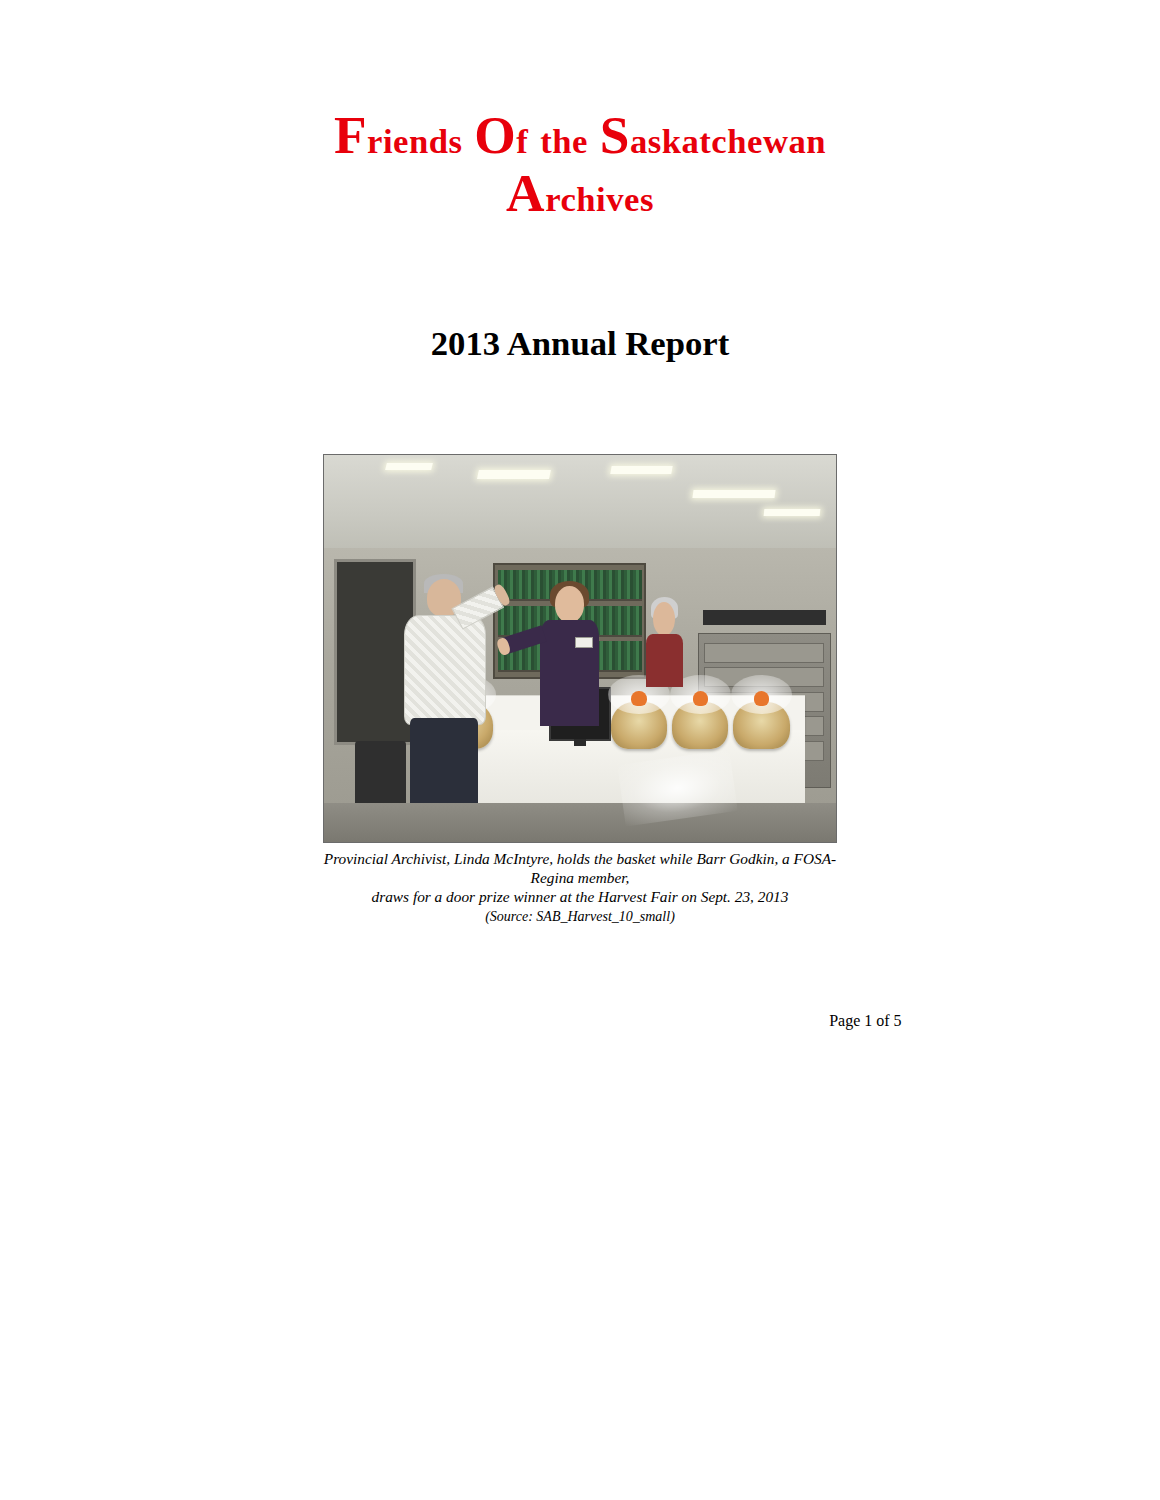Friends Of the Saskatchewan Archives
2013 Annual Report
Provincial Archivist, Linda McIntyre, holds the basket while Barr Godkin, a FOSA-Regina member,
draws for a door prize winner at the Harvest Fair on Sept. 23, 2013
(Source: SAB_Harvest_10_small)
Page 1 of 5